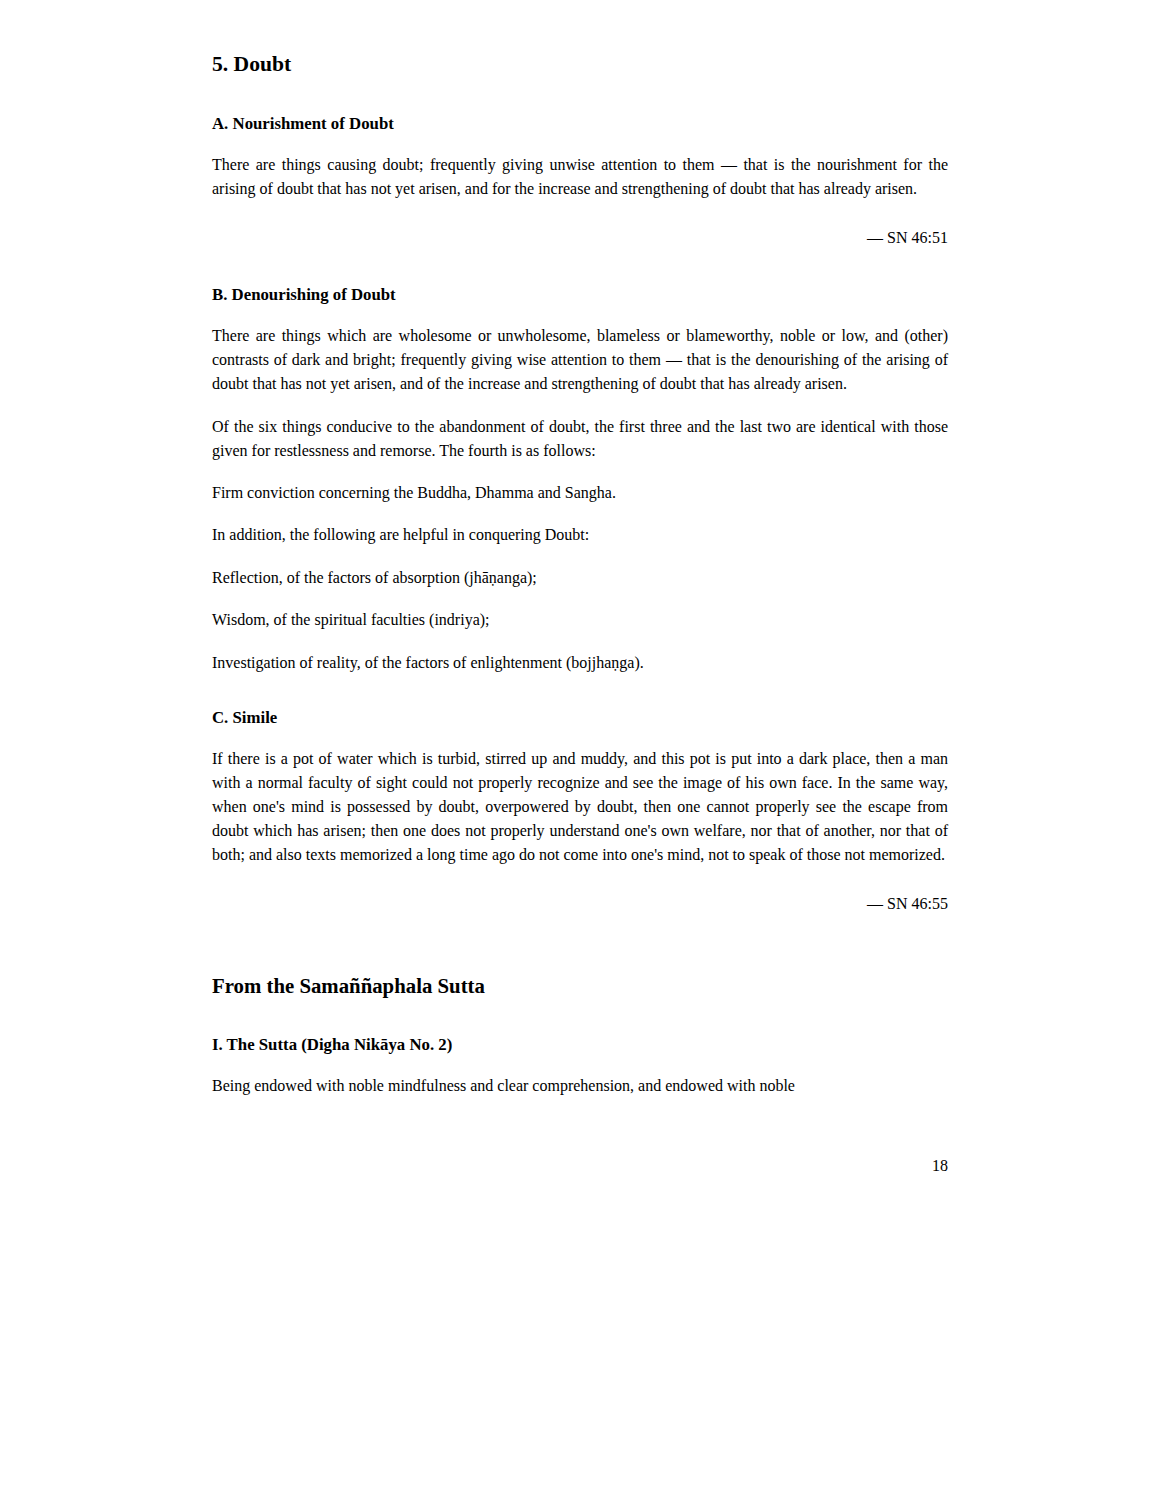5. Doubt
A. Nourishment of Doubt
There are things causing doubt; frequently giving unwise attention to them — that is the nourishment for the arising of doubt that has not yet arisen, and for the increase and strengthening of doubt that has already arisen.
— SN 46:51
B. Denourishing of Doubt
There are things which are wholesome or unwholesome, blameless or blameworthy, noble or low, and (other) contrasts of dark and bright; frequently giving wise attention to them — that is the denourishing of the arising of doubt that has not yet arisen, and of the increase and strengthening of doubt that has already arisen.
Of the six things conducive to the abandonment of doubt, the first three and the last two are identical with those given for restlessness and remorse. The fourth is as follows:
Firm conviction concerning the Buddha, Dhamma and Sangha.
In addition, the following are helpful in conquering Doubt:
Reflection, of the factors of absorption (jhāṇanga);
Wisdom, of the spiritual faculties (indriya);
Investigation of reality, of the factors of enlightenment (bojjhaṇga).
C. Simile
If there is a pot of water which is turbid, stirred up and muddy, and this pot is put into a dark place, then a man with a normal faculty of sight could not properly recognize and see the image of his own face. In the same way, when one's mind is possessed by doubt, overpowered by doubt, then one cannot properly see the escape from doubt which has arisen; then one does not properly understand one's own welfare, nor that of another, nor that of both; and also texts memorized a long time ago do not come into one's mind, not to speak of those not memorized.
— SN 46:55
From the Samaññaphala Sutta
I. The Sutta (Digha Nikāya No. 2)
Being endowed with noble mindfulness and clear comprehension, and endowed with noble
18